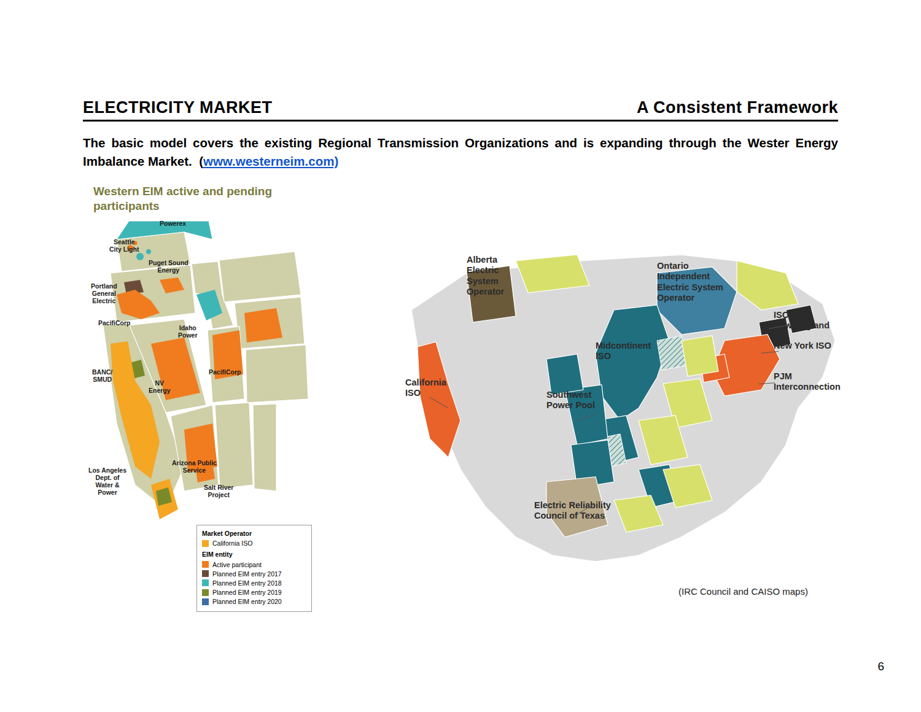ELECTRICITY MARKET
A Consistent Framework
The basic model covers the existing Regional Transmission Organizations and is expanding through the Wester Energy Imbalance Market. (www.westerneim.com)
Western EIM active and pending
participants
Powerex
Seattle
City Light
Puget Sound
Energy
Portland
General
Electric
PacifiCorp
Idaho
Power
BANC/
SMUD
NV
Energy
PacifiCorp
Los Angeles
Dept. of
Water &
Power
Arizona Public
Service
Salt River
Project
Market Operator
California ISO
EIM entity
Active participant
Planned EIM entry 2017
Planned EIM entry 2018
Planned EIM entry 2019
Planned EIM entry 2020
Alberta
Electric
System
Operator
Ontario
Independent
Electric System
Operator
ISO
New England
New York ISO
PJM
Interconnection
Midcontinent
ISO
Southwest
Power Pool
California
ISO
Electric Reliability
Council of Texas
(IRC Council and CAISO maps)
6